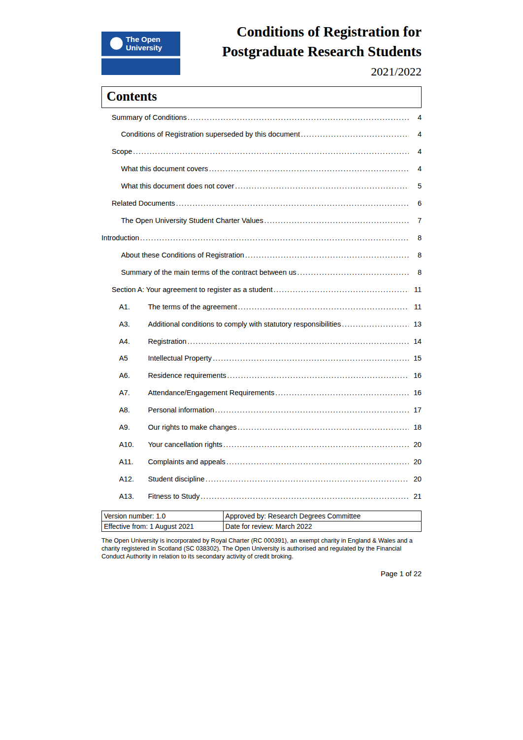The Open University
Conditions of Registration for
Postgraduate Research Students
2021/2022
Contents
Summary of Conditions ........................................................................................................... 4
Conditions of Registration superseded by this document .................................................. 4
Scope ................................................................................................................................. 4
What this document covers .............................................................................................. 4
What this document does not cover .................................................................................. 5
Related Documents ............................................................................................................. 6
The Open University Student Charter Values ..................................................................... 7
Introduction ......................................................................................................................... 8
About these Conditions of Registration .............................................................................. 8
Summary of the main terms of the contract between us .................................................... 8
Section A: Your agreement to register as a student ........................................................... 11
A1. The terms of the agreement ................................................................................ 11
A3. Additional conditions to comply with statutory responsibilities ............................. 13
A4. Registration ......................................................................................................... 14
A5 Intellectual Property ............................................................................................. 15
A6. Residence requirements ..................................................................................... 16
A7. Attendance/Engagement Requirements ............................................................. 16
A8. Personal information ............................................................................................. 17
A9. Our rights to make changes ................................................................................ 18
A10. Your cancellation rights ......................................................................................... 20
A11. Complaints and appeals ..................................................................................... 20
A12. Student discipline ................................................................................................ 20
A13. Fitness to Study .................................................................................................. 21
| Version number: 1.0 | Approved by: Research Degrees Committee |
| Effective from: 1 August 2021 | Date for review: March 2022 |
The Open University is incorporated by Royal Charter (RC 000391), an exempt charity in England & Wales and a charity registered in Scotland (SC 038302). The Open University is authorised and regulated by the Financial Conduct Authority in relation to its secondary activity of credit broking.
Page 1 of 22